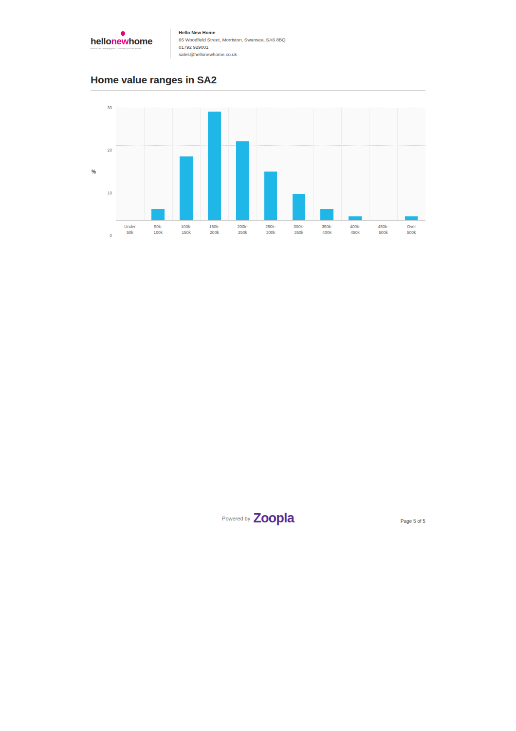hellonewhome
Estate and Letting Agents. Consider yourself moved.
Hello New Home
65 Woodfield Street, Morriston, Swansea, SA6 8BQ
01792 929001
sales@hellonewhome.co.uk
Home value ranges in SA2
%
30
20
10
0
Under
50k
50k-
100k
100k-
150k
150k-
200k
200k-
250k
250k-
300k
300k-
350k
350k-
400k
400k-
450k
450k-
500k
Over
500k
Powered by Zoopla
Page 5 of 5